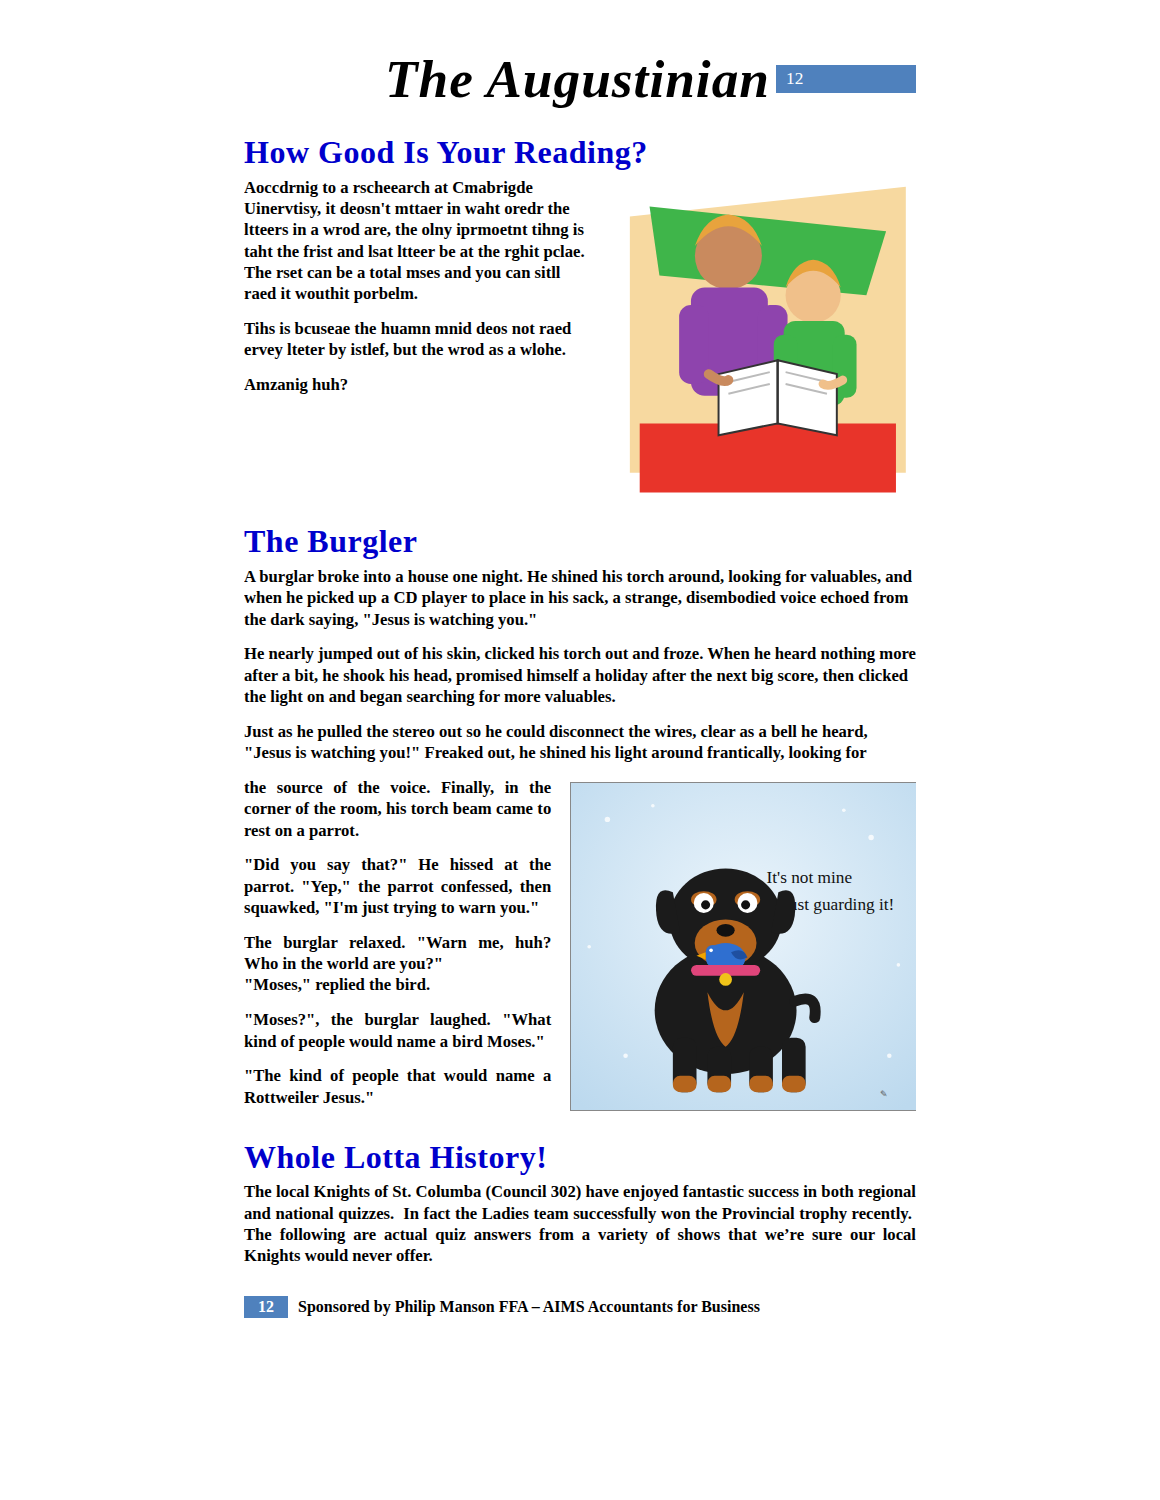The Augustinian 12
How Good Is Your Reading?
Aoccdrnig to a rscheearch at Cmabrigde Uinervtisy, it deosn't mttaer in waht oredr the ltteers in a wrod are, the olny iprmoetnt tihng is taht the frist and lsat ltteer be at the rghit pclae. The rset can be a total mses and you can sitll raed it wouthit porbelm.
Tihs is bcuseae the huamn mnid deos not raed ervey lteter by istlef, but the wrod as a wlohe.
Amzanig huh?
The Burgler
A burglar broke into a house one night. He shined his torch around, looking for valuables, and when he picked up a CD player to place in his sack, a strange, disembodied voice echoed from the dark saying, "Jesus is watching you."
He nearly jumped out of his skin, clicked his torch out and froze. When he heard nothing more after a bit, he shook his head, promised himself a holiday after the next big score, then clicked the light on and began searching for more valuables.
Just as he pulled the stereo out so he could disconnect the wires, clear as a bell he heard, "Jesus is watching you!" Freaked out, he shined his light around frantically, looking for
It's not mine I'm just guarding it! ✎
the source of the voice. Finally, in the corner of the room, his torch beam came to rest on a parrot.
"Did you say that?" He hissed at the parrot. "Yep," the parrot confessed, then squawked, "I'm just trying to warn you."
The burglar relaxed. "Warn me, huh? Who in the world are you?"
"Moses," replied the bird.
"Moses?", the burglar laughed. "What kind of people would name a bird Moses."
"The kind of people that would name a Rottweiler Jesus."
Whole Lotta History!
The local Knights of St. Columba (Council 302) have enjoyed fantastic success in both regional and national quizzes. In fact the Ladies team successfully won the Provincial trophy recently. The following are actual quiz answers from a variety of shows that we’re sure our local Knights would never offer.
12 Sponsored by Philip Manson FFA – AIMS Accountants for Business